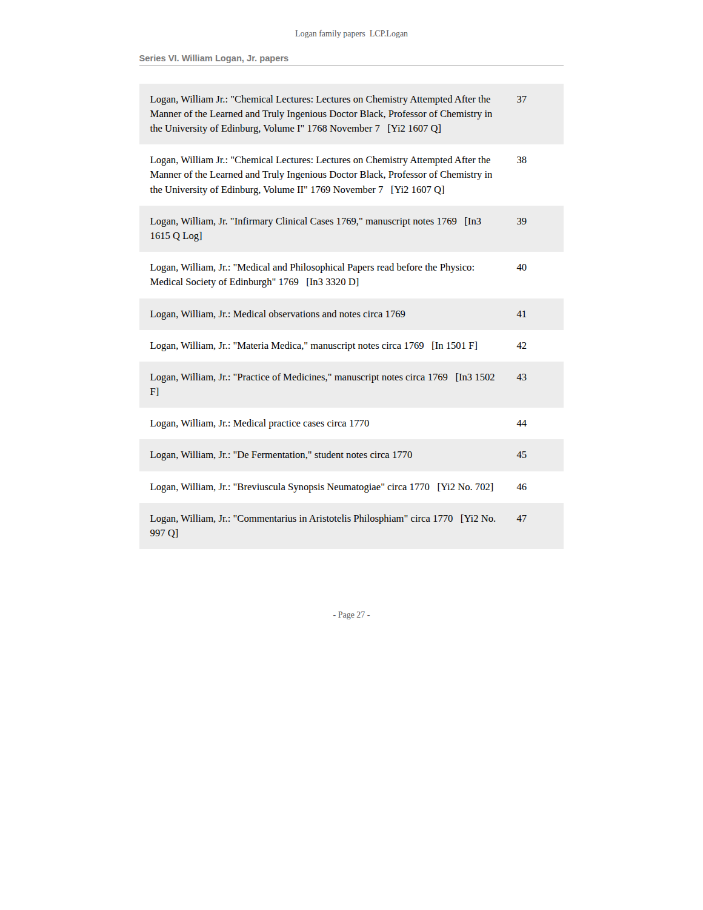Logan family papers LCP.Logan
Series VI. William Logan, Jr. papers
| Logan, William Jr.: "Chemical Lectures: Lectures on Chemistry Attempted After the Manner of the Learned and Truly Ingenious Doctor Black, Professor of Chemistry in the University of Edinburg, Volume I" 1768 November 7 [Yi2 1607 Q] | 37 |
| Logan, William Jr.: "Chemical Lectures: Lectures on Chemistry Attempted After the Manner of the Learned and Truly Ingenious Doctor Black, Professor of Chemistry in the University of Edinburg, Volume II" 1769 November 7 [Yi2 1607 Q] | 38 |
| Logan, William, Jr. "Infirmary Clinical Cases 1769," manuscript notes 1769 [In3 1615 Q Log] | 39 |
| Logan, William, Jr.: "Medical and Philosophical Papers read before the Physico: Medical Society of Edinburgh" 1769 [In3 3320 D] | 40 |
| Logan, William, Jr.: Medical observations and notes circa 1769 | 41 |
| Logan, William, Jr.: "Materia Medica," manuscript notes circa 1769 [In 1501 F] | 42 |
| Logan, William, Jr.: "Practice of Medicines," manuscript notes circa 1769 [In3 1502 F] | 43 |
| Logan, William, Jr.: Medical practice cases circa 1770 | 44 |
| Logan, William, Jr.: "De Fermentation," student notes circa 1770 | 45 |
| Logan, William, Jr.: "Breviuscula Synopsis Neumatogiae" circa 1770 [Yi2 No. 702] | 46 |
| Logan, William, Jr.: "Commentarius in Aristotelis Philosphiam" circa 1770 [Yi2 No. 997 Q] | 47 |
- Page 27 -